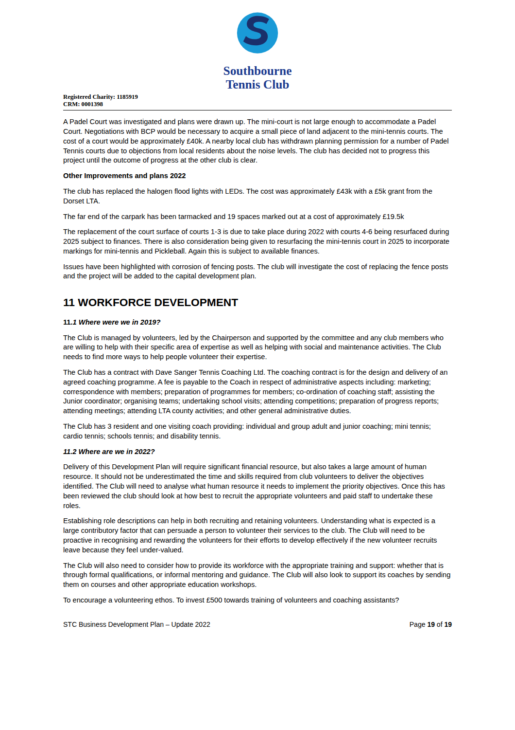Southbourne
Tennis Club
Registered Charity: 1185919
CRM: 0001398
A Padel Court was investigated and plans were drawn up. The mini-court is not large enough to accommodate a Padel Court. Negotiations with BCP would be necessary to acquire a small piece of land adjacent to the mini-tennis courts. The cost of a court would be approximately £40k. A nearby local club has withdrawn planning permission for a number of Padel Tennis courts due to objections from local residents about the noise levels. The club has decided not to progress this project until the outcome of progress at the other club is clear.
Other Improvements and plans 2022
The club has replaced the halogen flood lights with LEDs. The cost was approximately £43k with a £5k grant from the Dorset LTA.
The far end of the carpark has been tarmacked and 19 spaces marked out at a cost of approximately £19.5k
The replacement of the court surface of courts 1-3 is due to take place during 2022 with courts 4-6 being resurfaced during 2025 subject to finances. There is also consideration being given to resurfacing the mini-tennis court in 2025 to incorporate markings for mini-tennis and Pickleball. Again this is subject to available finances.
Issues have been highlighted with corrosion of fencing posts. The club will investigate the cost of replacing the fence posts and the project will be added to the capital development plan.
11 WORKFORCE DEVELOPMENT
11.1 Where were we in 2019?
The Club is managed by volunteers, led by the Chairperson and supported by the committee and any club members who are willing to help with their specific area of expertise as well as helping with social and maintenance activities. The Club needs to find more ways to help people volunteer their expertise.
The Club has a contract with Dave Sanger Tennis Coaching Ltd. The coaching contract is for the design and delivery of an agreed coaching programme. A fee is payable to the Coach in respect of administrative aspects including: marketing; correspondence with members; preparation of programmes for members; co-ordination of coaching staff; assisting the Junior coordinator; organising teams; undertaking school visits; attending competitions; preparation of progress reports; attending meetings; attending LTA county activities; and other general administrative duties.
The Club has 3 resident and one visiting coach providing: individual and group adult and junior coaching; mini tennis; cardio tennis; schools tennis; and disability tennis.
11.2 Where are we in 2022?
Delivery of this Development Plan will require significant financial resource, but also takes a large amount of human resource. It should not be underestimated the time and skills required from club volunteers to deliver the objectives identified. The Club will need to analyse what human resource it needs to implement the priority objectives. Once this has been reviewed the club should look at how best to recruit the appropriate volunteers and paid staff to undertake these roles.
Establishing role descriptions can help in both recruiting and retaining volunteers. Understanding what is expected is a large contributory factor that can persuade a person to volunteer their services to the club. The Club will need to be proactive in recognising and rewarding the volunteers for their efforts to develop effectively if the new volunteer recruits leave because they feel under-valued.
The Club will also need to consider how to provide its workforce with the appropriate training and support: whether that is through formal qualifications, or informal mentoring and guidance. The Club will also look to support its coaches by sending them on courses and other appropriate education workshops.
To encourage a volunteering ethos. To invest £500 towards training of volunteers and coaching assistants?
STC Business Development Plan – Update 2022 Page 19 of 19